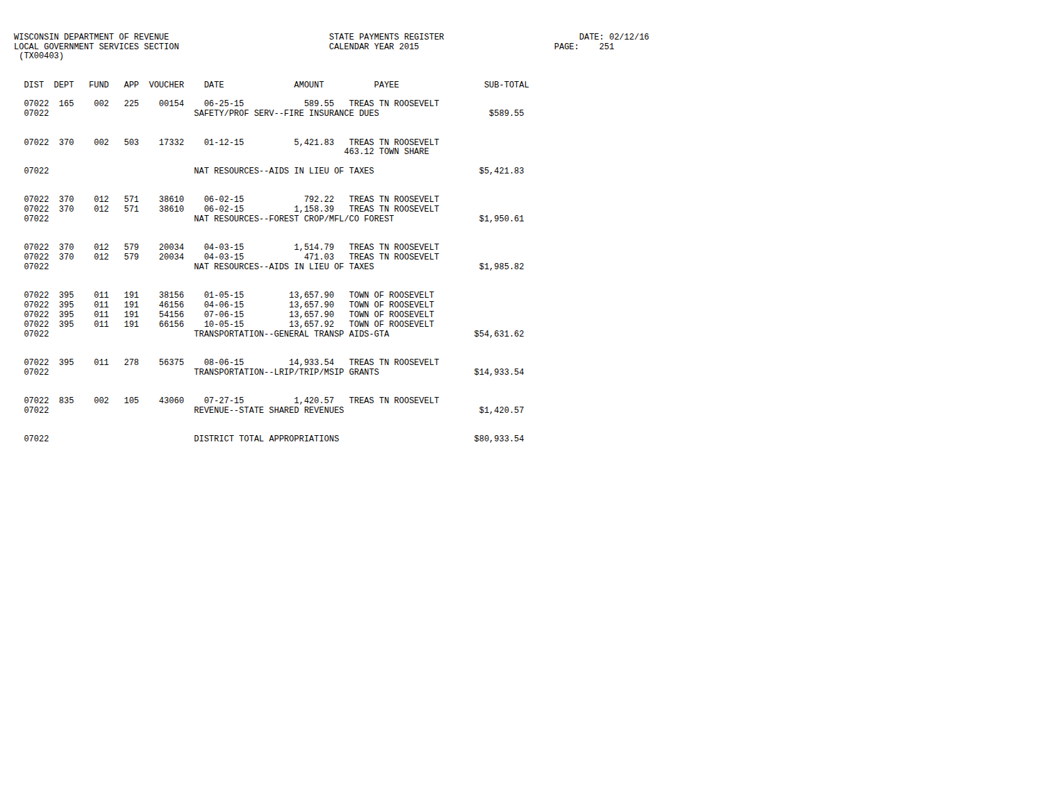WISCONSIN DEPARTMENT OF REVENUE STATE PAYMENTS REGISTER DATE: 02/12/16 LOCAL GOVERNMENT SERVICES SECTION CALENDAR YEAR 2015 PAGE: 251 (TX00403) DIST DEPT FUND APP VOUCHER DATE AMOUNT PAYEE SUB-TOTAL 07022 165 002 225 00154 06-25-15 589.55 TREAS TN ROOSEVELT 07022 SAFETY/PROF SERV--FIRE INSURANCE DUES $589.55 07022 370 002 503 17332 01-12-15 5,421.83 TREAS TN ROOSEVELT 463.12 TOWN SHARE 07022 NAT RESOURCES--AIDS IN LIEU OF TAXES $5,421.83 07022 370 012 571 38610 06-02-15 792.22 TREAS TN ROOSEVELT 07022 370 012 571 38610 06-02-15 1,158.39 TREAS TN ROOSEVELT 07022 NAT RESOURCES--FOREST CROP/MFL/CO FOREST $1,950.61 07022 370 012 579 20034 04-03-15 1,514.79 TREAS TN ROOSEVELT 07022 370 012 579 20034 04-03-15 471.03 TREAS TN ROOSEVELT 07022 NAT RESOURCES--AIDS IN LIEU OF TAXES $1,985.82 07022 395 011 191 38156 01-05-15 13,657.90 TOWN OF ROOSEVELT 07022 395 011 191 46156 04-06-15 13,657.90 TOWN OF ROOSEVELT 07022 395 011 191 54156 07-06-15 13,657.90 TOWN OF ROOSEVELT 07022 395 011 191 66156 10-05-15 13,657.92 TOWN OF ROOSEVELT 07022 TRANSPORTATION--GENERAL TRANSP AIDS-GTA $54,631.62 07022 395 011 278 56375 08-06-15 14,933.54 TREAS TN ROOSEVELT 07022 TRANSPORTATION--LRIP/TRIP/MSIP GRANTS $14,933.54 07022 835 002 105 43060 07-27-15 1,420.57 TREAS TN ROOSEVELT 07022 REVENUE--STATE SHARED REVENUES $1,420.57 07022 DISTRICT TOTAL APPROPRIATIONS $80,933.54